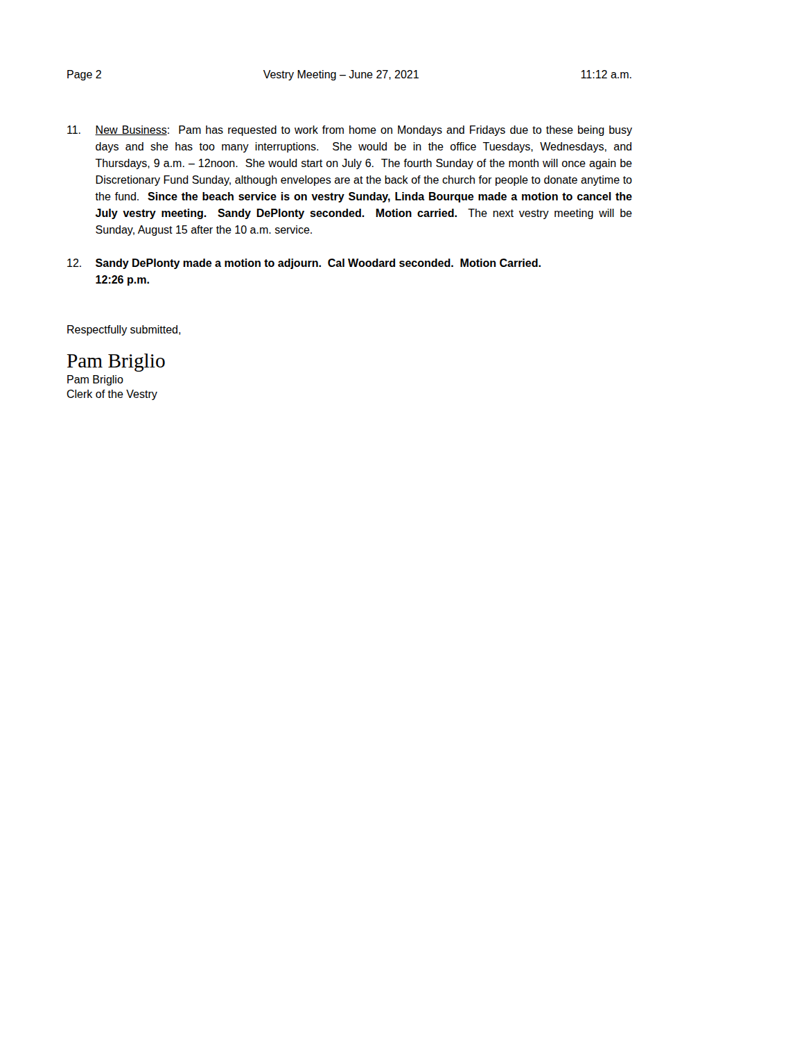Page 2
Vestry Meeting – June 27, 2021
11:12 a.m.
11. New Business: Pam has requested to work from home on Mondays and Fridays due to these being busy days and she has too many interruptions. She would be in the office Tuesdays, Wednesdays, and Thursdays, 9 a.m. – 12noon. She would start on July 6. The fourth Sunday of the month will once again be Discretionary Fund Sunday, although envelopes are at the back of the church for people to donate anytime to the fund. Since the beach service is on vestry Sunday, Linda Bourque made a motion to cancel the July vestry meeting. Sandy DePlonty seconded. Motion carried. The next vestry meeting will be Sunday, August 15 after the 10 a.m. service.
12. Sandy DePlonty made a motion to adjourn. Cal Woodard seconded. Motion Carried.
12:26 p.m.
Respectfully submitted,
Pam Briglio
Pam Briglio
Clerk of the Vestry